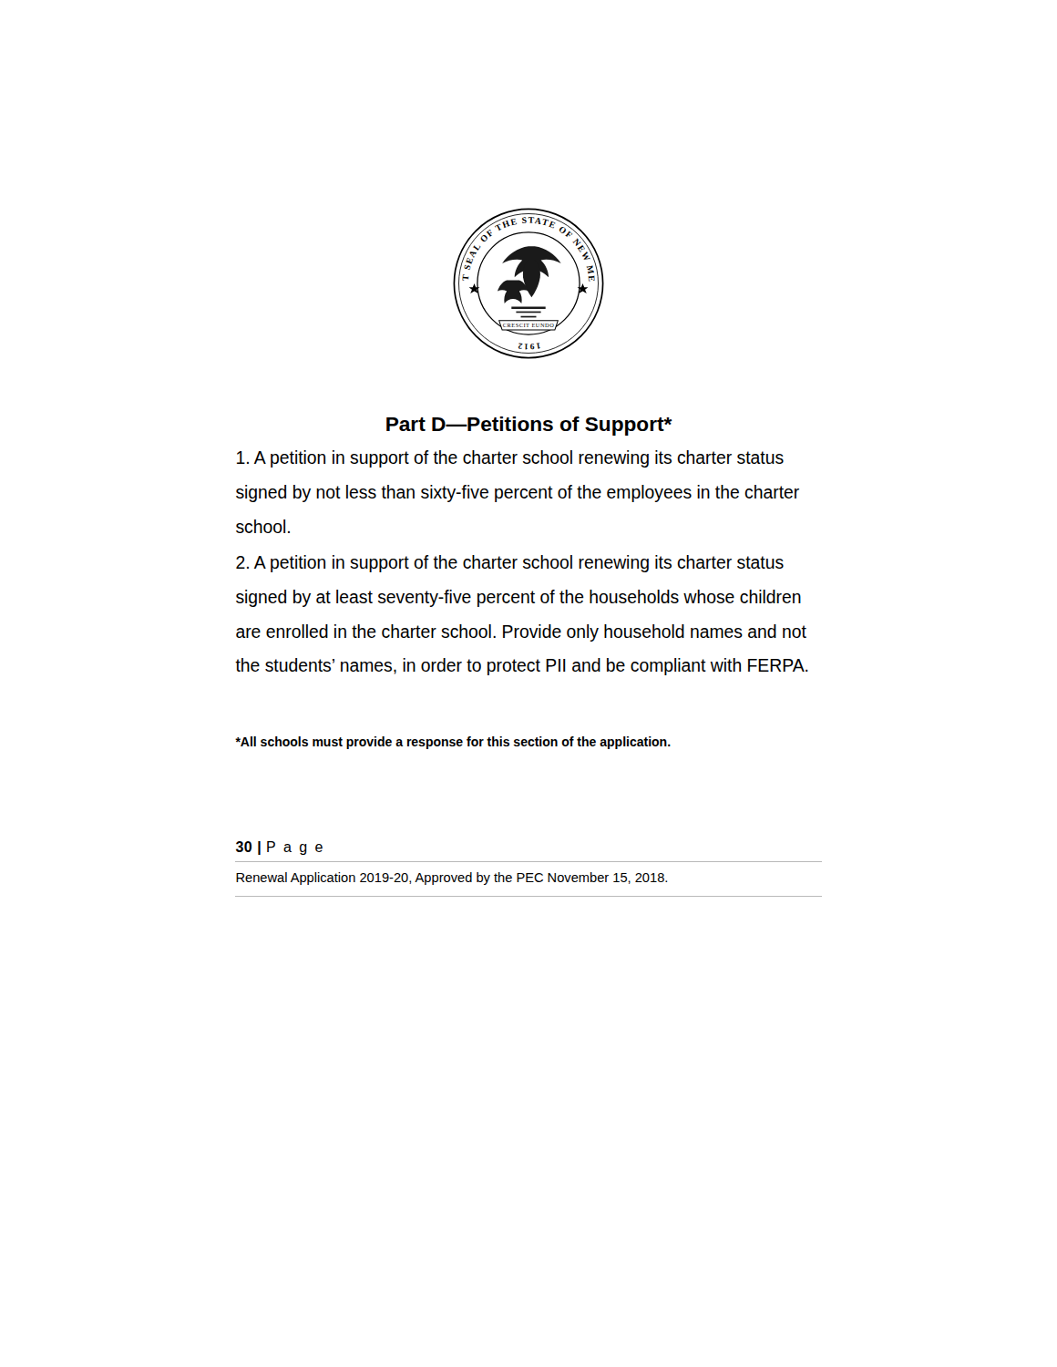GREAT SEAL OF THE STATE OF NEW MEXICO 1912 CRESCIT EUNDO
Part D—Petitions of Support*
1. A petition in support of the charter school renewing its charter status signed by not less than sixty-five percent of the employees in the charter school.
2. A petition in support of the charter school renewing its charter status signed by at least seventy-five percent of the households whose children are enrolled in the charter school. Provide only household names and not the students’ names, in order to protect PII and be compliant with FERPA.
*All schools must provide a response for this section of the application.
30 | P a g e
Renewal Application 2019-20, Approved by the PEC November 15, 2018.